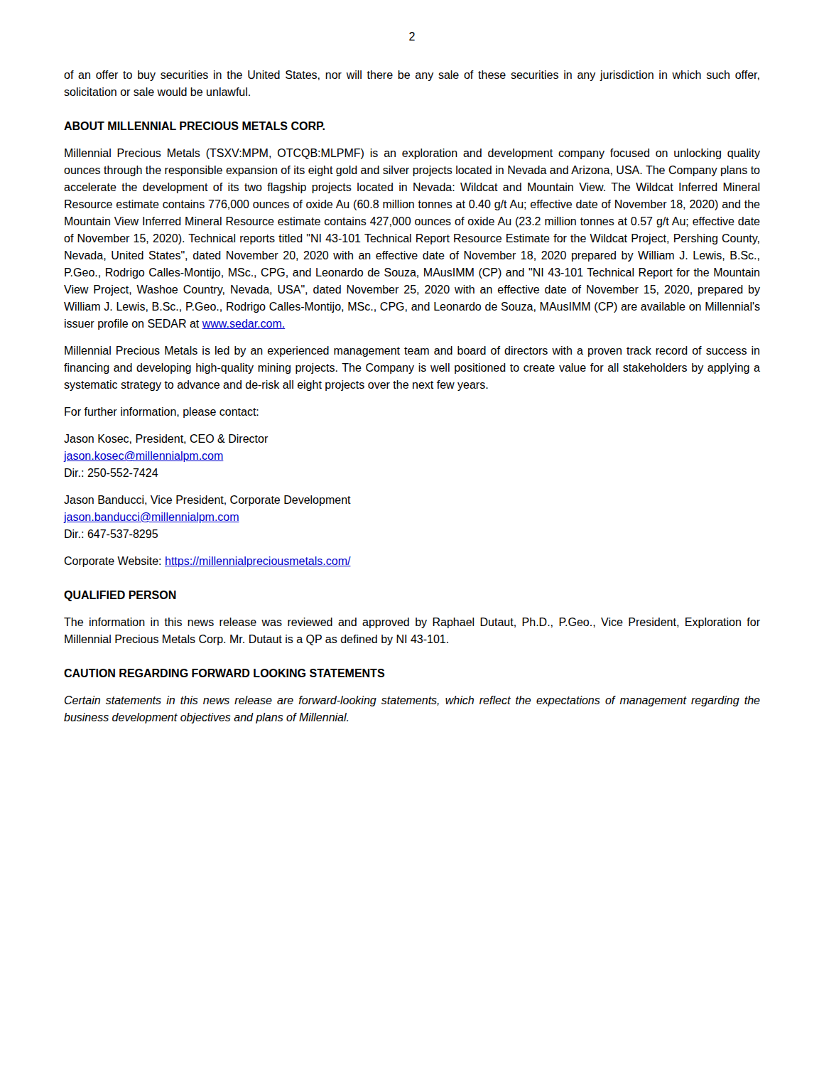2
of an offer to buy securities in the United States, nor will there be any sale of these securities in any jurisdiction in which such offer, solicitation or sale would be unlawful.
ABOUT MILLENNIAL PRECIOUS METALS CORP.
Millennial Precious Metals (TSXV:MPM, OTCQB:MLPMF) is an exploration and development company focused on unlocking quality ounces through the responsible expansion of its eight gold and silver projects located in Nevada and Arizona, USA. The Company plans to accelerate the development of its two flagship projects located in Nevada: Wildcat and Mountain View. The Wildcat Inferred Mineral Resource estimate contains 776,000 ounces of oxide Au (60.8 million tonnes at 0.40 g/t Au; effective date of November 18, 2020) and the Mountain View Inferred Mineral Resource estimate contains 427,000 ounces of oxide Au (23.2 million tonnes at 0.57 g/t Au; effective date of November 15, 2020). Technical reports titled "NI 43-101 Technical Report Resource Estimate for the Wildcat Project, Pershing County, Nevada, United States", dated November 20, 2020 with an effective date of November 18, 2020 prepared by William J. Lewis, B.Sc., P.Geo., Rodrigo Calles-Montijo, MSc., CPG, and Leonardo de Souza, MAusIMM (CP) and "NI 43-101 Technical Report for the Mountain View Project, Washoe Country, Nevada, USA", dated November 25, 2020 with an effective date of November 15, 2020, prepared by William J. Lewis, B.Sc., P.Geo., Rodrigo Calles-Montijo, MSc., CPG, and Leonardo de Souza, MAusIMM (CP) are available on Millennial's issuer profile on SEDAR at www.sedar.com.
Millennial Precious Metals is led by an experienced management team and board of directors with a proven track record of success in financing and developing high-quality mining projects. The Company is well positioned to create value for all stakeholders by applying a systematic strategy to advance and de-risk all eight projects over the next few years.
For further information, please contact:
Jason Kosec, President, CEO & Director
jason.kosec@millennialpm.com
Dir.: 250-552-7424
Jason Banducci, Vice President, Corporate Development
jason.banducci@millennialpm.com
Dir.: 647-537-8295
Corporate Website: https://millennialpreciousmetals.com/
QUALIFIED PERSON
The information in this news release was reviewed and approved by Raphael Dutaut, Ph.D., P.Geo., Vice President, Exploration for Millennial Precious Metals Corp. Mr. Dutaut is a QP as defined by NI 43-101.
CAUTION REGARDING FORWARD LOOKING STATEMENTS
Certain statements in this news release are forward-looking statements, which reflect the expectations of management regarding the business development objectives and plans of Millennial.